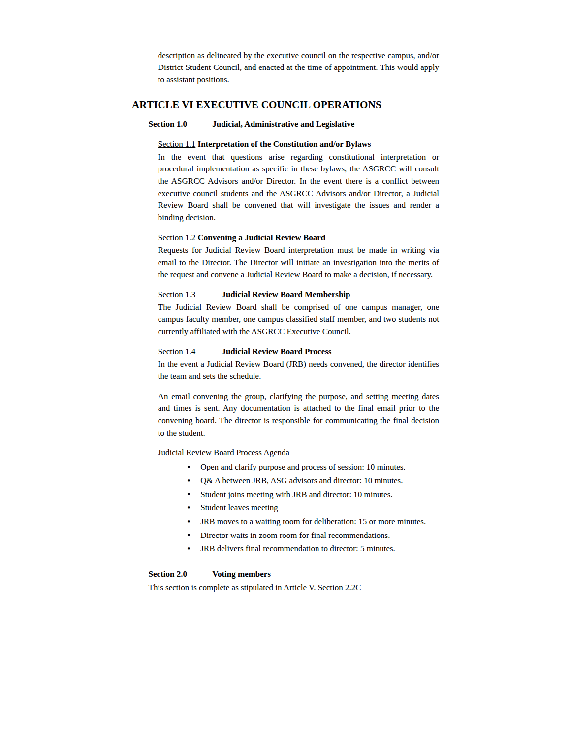description as delineated by the executive council on the respective campus, and/or District Student Council, and enacted at the time of appointment. This would apply to assistant positions.
ARTICLE VI EXECUTIVE COUNCIL OPERATIONS
Section 1.0 Judicial, Administrative and Legislative
Section 1.1 Interpretation of the Constitution and/or Bylaws
In the event that questions arise regarding constitutional interpretation or procedural implementation as specific in these bylaws, the ASGRCC will consult the ASGRCC Advisors and/or Director. In the event there is a conflict between executive council students and the ASGRCC Advisors and/or Director, a Judicial Review Board shall be convened that will investigate the issues and render a binding decision.
Section 1.2 Convening a Judicial Review Board
Requests for Judicial Review Board interpretation must be made in writing via email to the Director. The Director will initiate an investigation into the merits of the request and convene a Judicial Review Board to make a decision, if necessary.
Section 1.3 Judicial Review Board Membership
The Judicial Review Board shall be comprised of one campus manager, one campus faculty member, one campus classified staff member, and two students not currently affiliated with the ASGRCC Executive Council.
Section 1.4 Judicial Review Board Process
In the event a Judicial Review Board (JRB) needs convened, the director identifies the team and sets the schedule.
An email convening the group, clarifying the purpose, and setting meeting dates and times is sent. Any documentation is attached to the final email prior to the convening board. The director is responsible for communicating the final decision to the student.
Judicial Review Board Process Agenda
Open and clarify purpose and process of session: 10 minutes.
Q& A between JRB, ASG advisors and director: 10 minutes.
Student joins meeting with JRB and director: 10 minutes.
Student leaves meeting
JRB moves to a waiting room for deliberation: 15 or more minutes.
Director waits in zoom room for final recommendations.
JRB delivers final recommendation to director: 5 minutes.
Section 2.0 Voting members
This section is complete as stipulated in Article V. Section 2.2C